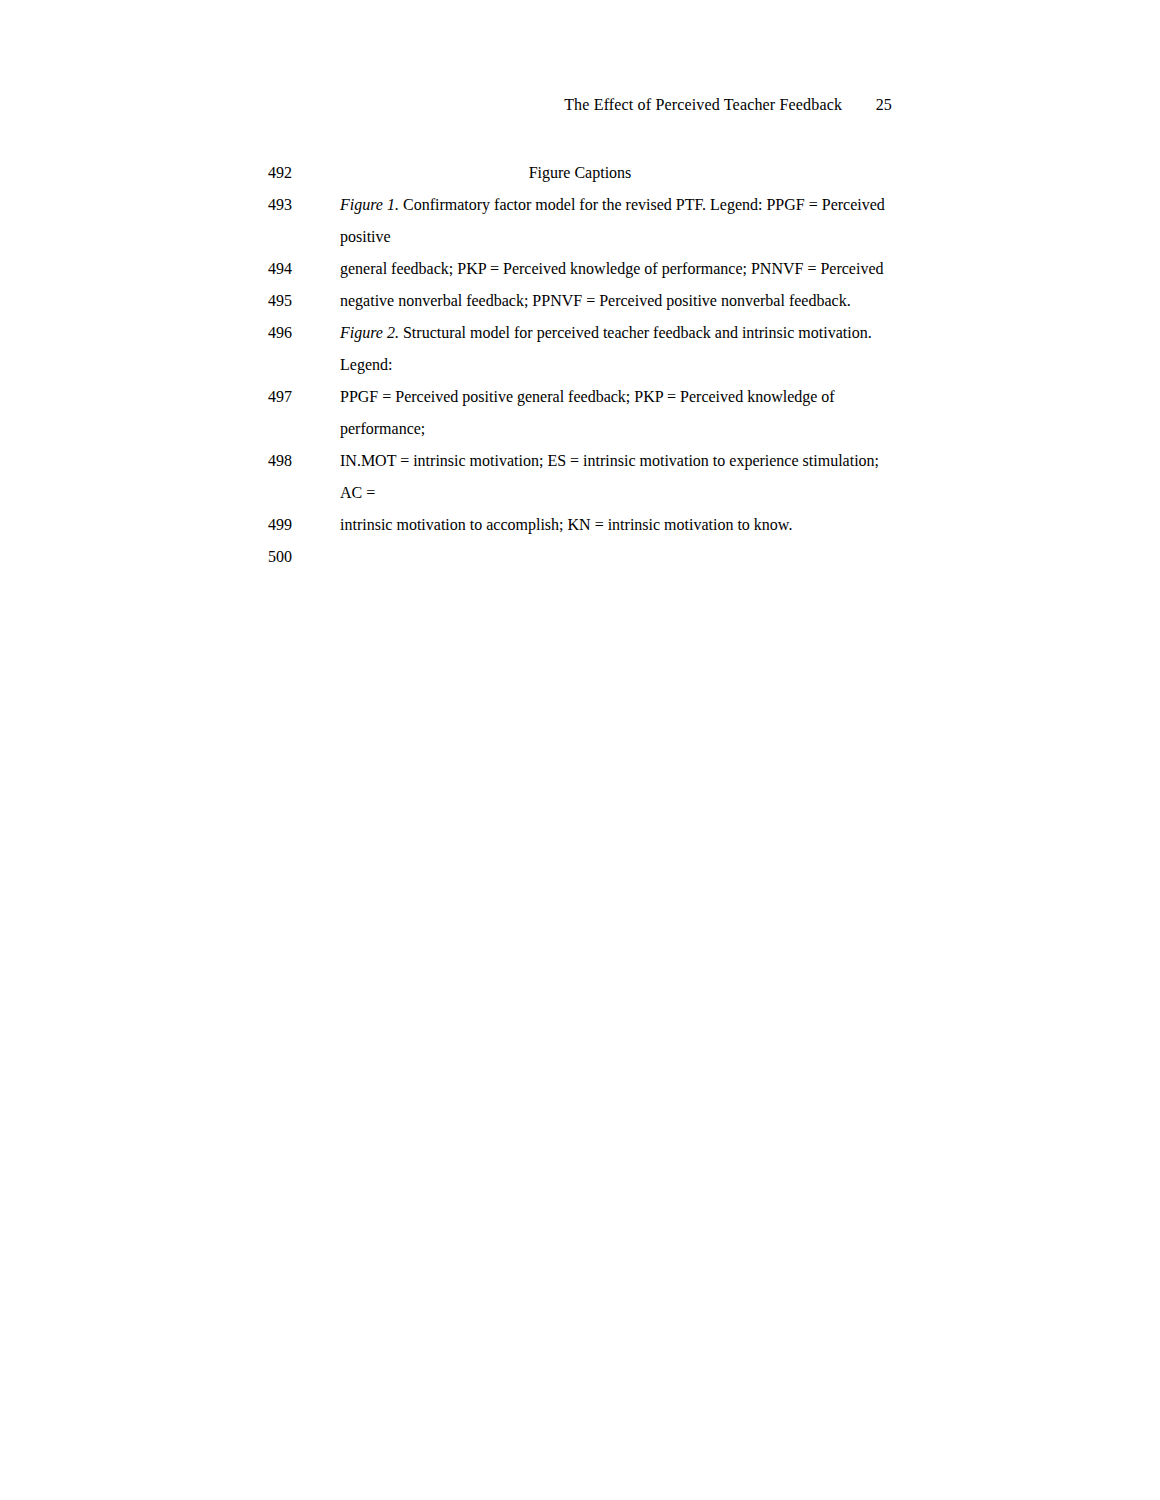The Effect of Perceived Teacher Feedback25
Figure Captions
Figure 1. Confirmatory factor model for the revised PTF. Legend: PPGF = Perceived positive
general feedback; PKP = Perceived knowledge of performance; PNNVF = Perceived
negative nonverbal feedback; PPNVF = Perceived positive nonverbal feedback.
Figure 2. Structural model for perceived teacher feedback and intrinsic motivation. Legend:
PPGF = Perceived positive general feedback; PKP = Perceived knowledge of performance;
IN.MOT = intrinsic motivation; ES = intrinsic motivation to experience stimulation; AC =
intrinsic motivation to accomplish; KN = intrinsic motivation to know.